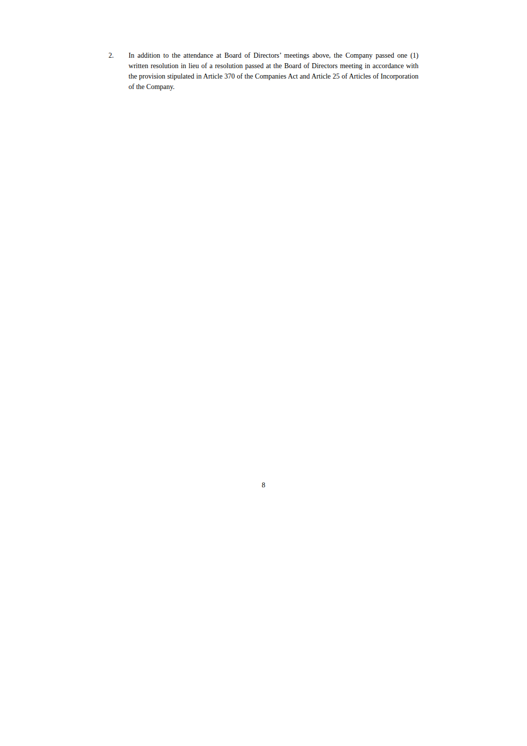2.
In addition to the attendance at Board of Directors’ meetings above, the Company passed one (1) written resolution in lieu of a resolution passed at the Board of Directors meeting in accordance with the provision stipulated in Article 370 of the Companies Act and Article 25 of Articles of Incorporation of the Company.
8